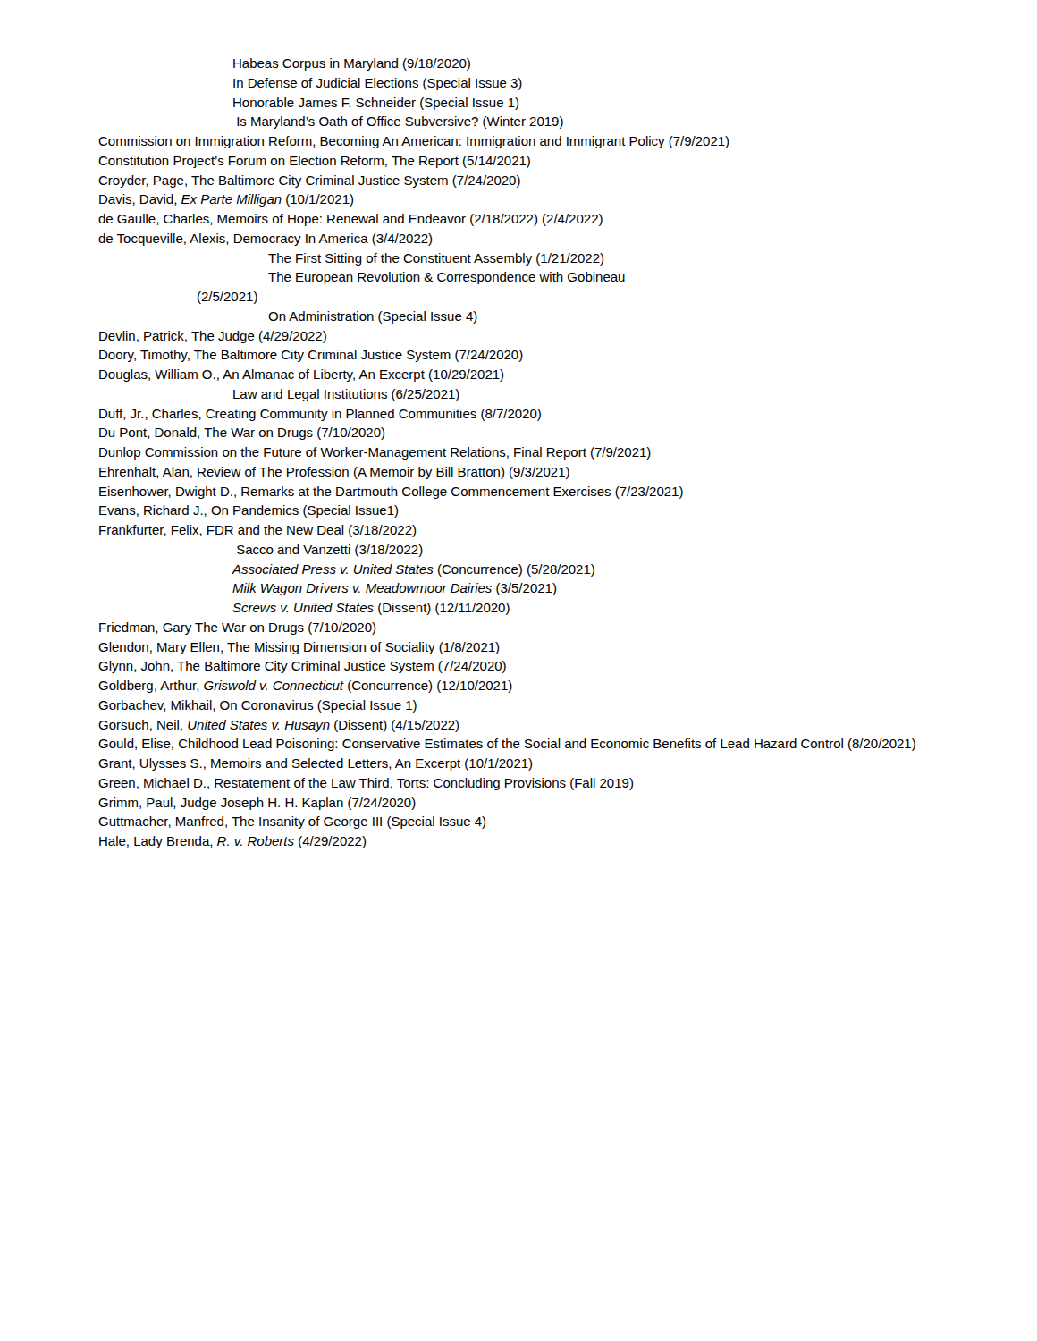Habeas Corpus in Maryland (9/18/2020)
In Defense of Judicial Elections (Special Issue 3)
Honorable James F. Schneider (Special Issue 1)
Is Maryland’s Oath of Office Subversive? (Winter 2019)
Commission on Immigration Reform, Becoming An American: Immigration and Immigrant Policy (7/9/2021)
Constitution Project’s Forum on Election Reform, The Report (5/14/2021)
Croyder, Page, The Baltimore City Criminal Justice System (7/24/2020)
Davis, David, Ex Parte Milligan (10/1/2021)
de Gaulle, Charles, Memoirs of Hope: Renewal and Endeavor (2/18/2022) (2/4/2022)
de Tocqueville, Alexis, Democracy In America (3/4/2022)
The First Sitting of the Constituent Assembly (1/21/2022)
The European Revolution & Correspondence with Gobineau
(2/5/2021)
On Administration (Special Issue 4)
Devlin, Patrick, The Judge (4/29/2022)
Doory, Timothy, The Baltimore City Criminal Justice System (7/24/2020)
Douglas, William O., An Almanac of Liberty, An Excerpt (10/29/2021)
Law and Legal Institutions (6/25/2021)
Duff, Jr., Charles, Creating Community in Planned Communities (8/7/2020)
Du Pont, Donald, The War on Drugs (7/10/2020)
Dunlop Commission on the Future of Worker-Management Relations, Final Report (7/9/2021)
Ehrenhalt, Alan, Review of The Profession (A Memoir by Bill Bratton) (9/3/2021)
Eisenhower, Dwight D., Remarks at the Dartmouth College Commencement Exercises (7/23/2021)
Evans, Richard J., On Pandemics (Special Issue1)
Frankfurter, Felix, FDR and the New Deal (3/18/2022)
Sacco and Vanzetti (3/18/2022)
Associated Press v. United States (Concurrence) (5/28/2021)
Milk Wagon Drivers v. Meadowmoor Dairies (3/5/2021)
Screws v. United States (Dissent) (12/11/2020)
Friedman, Gary The War on Drugs (7/10/2020)
Glendon, Mary Ellen, The Missing Dimension of Sociality (1/8/2021)
Glynn, John, The Baltimore City Criminal Justice System (7/24/2020)
Goldberg, Arthur, Griswold v. Connecticut (Concurrence) (12/10/2021)
Gorbachev, Mikhail, On Coronavirus (Special Issue 1)
Gorsuch, Neil, United States v. Husayn (Dissent) (4/15/2022)
Gould, Elise, Childhood Lead Poisoning: Conservative Estimates of the Social and Economic Benefits of Lead Hazard Control (8/20/2021)
Grant, Ulysses S., Memoirs and Selected Letters, An Excerpt (10/1/2021)
Green, Michael D., Restatement of the Law Third, Torts: Concluding Provisions (Fall 2019)
Grimm, Paul, Judge Joseph H. H. Kaplan (7/24/2020)
Guttmacher, Manfred, The Insanity of George III (Special Issue 4)
Hale, Lady Brenda, R. v. Roberts (4/29/2022)